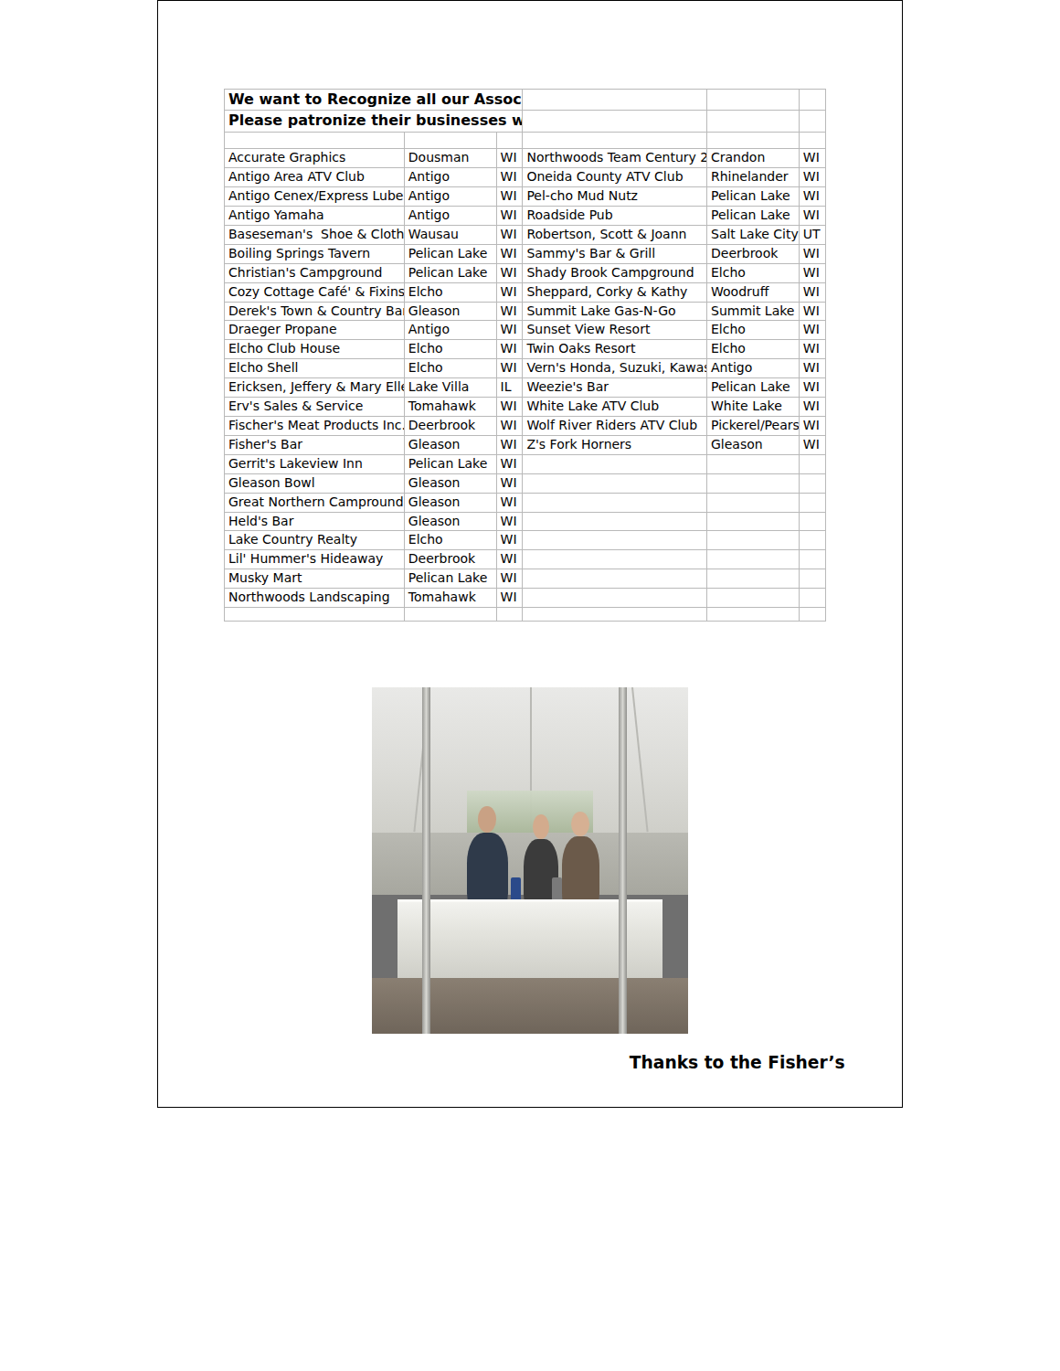| We want to Recognize all our Associate Members | | | |
| Please patronize their businesses whenever possible | | | |
| Accurate Graphics | Dousman | WI | Northwoods Team Century 21 | Crandon | WI |
| Antigo Area ATV Club | Antigo | WI | Oneida County ATV Club | Rhinelander | WI |
| Antigo Cenex/Express Lube | Antigo | WI | Pel-cho Mud Nutz | Pelican Lake | WI |
| Antigo Yamaha | Antigo | WI | Roadside Pub | Pelican Lake | WI |
| Baseseman's Shoe & Clothing | Wausau | WI | Robertson, Scott & Joann | Salt Lake City | UT |
| Boiling Springs Tavern | Pelican Lake | WI | Sammy's Bar & Grill | Deerbrook | WI |
| Christian's Campground | Pelican Lake | WI | Shady Brook Campground | Elcho | WI |
| Cozy Cottage Café' & Fixins | Elcho | WI | Sheppard, Corky & Kathy | Woodruff | WI |
| Derek's Town & Country Bar | Gleason | WI | Summit Lake Gas-N-Go | Summit Lake | WI |
| Draeger Propane | Antigo | WI | Sunset View Resort | Elcho | WI |
| Elcho Club House | Elcho | WI | Twin Oaks Resort | Elcho | WI |
| Elcho Shell | Elcho | WI | Vern's Honda, Suzuki, Kawasaki | Antigo | WI |
| Ericksen, Jeffery & Mary Ellen | Lake Villa | IL | Weezie's Bar | Pelican Lake | WI |
| Erv's Sales & Service | Tomahawk | WI | White Lake ATV Club | White Lake | WI |
| Fischer's Meat Products Inc. | Deerbrook | WI | Wolf River Riders ATV Club | Pickerel/Pearson | WI |
| Fisher's Bar | Gleason | WI | Z's Fork Horners | Gleason | WI |
| Gerrit's Lakeview Inn | Pelican Lake | WI | | | |
| Gleason Bowl | Gleason | WI | | | |
| Great Northern Campround | Gleason | WI | | | |
| Held's Bar | Gleason | WI | | | |
| Lake Country Realty | Elcho | WI | | | |
| Lil' Hummer's Hideaway | Deerbrook | WI | | | |
| Musky Mart | Pelican Lake | WI | | | |
| Northwoods Landscaping | Tomahawk | WI | | | |
Thanks to the Fisher’s